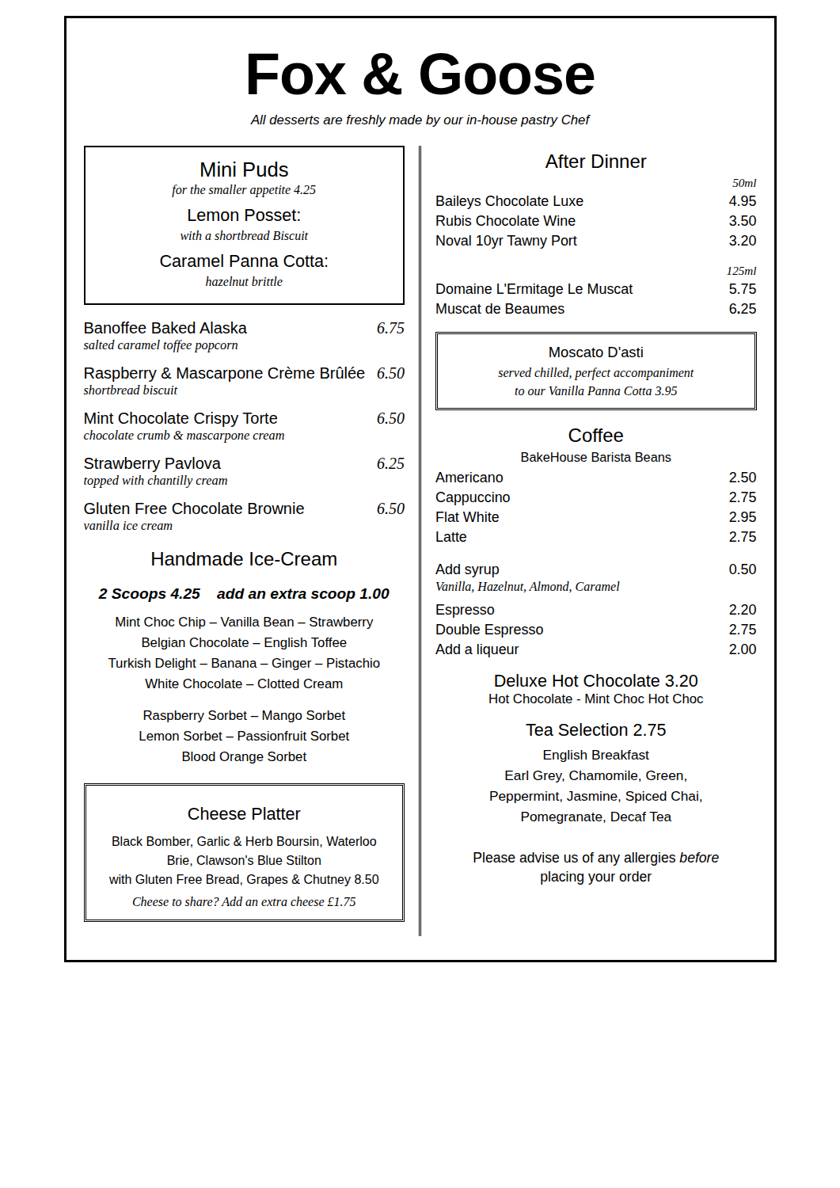Fox & Goose
All desserts are freshly made by our in-house pastry Chef
Mini Puds
for the smaller appetite 4.25
Lemon Posset:
with a shortbread Biscuit
Caramel Panna Cotta:
hazelnut brittle
Banoffee Baked Alaska 6.75
salted caramel toffee popcorn
Raspberry & Mascarpone Crème Brûlée 6.50
shortbread biscuit
Mint Chocolate Crispy Torte 6.50
chocolate crumb & mascarpone cream
Strawberry Pavlova 6.25
topped with chantilly cream
Gluten Free Chocolate Brownie 6.50
vanilla ice cream
Handmade Ice-Cream
2 Scoops 4.25 add an extra scoop 1.00
Mint Choc Chip – Vanilla Bean – Strawberry
Belgian Chocolate – English Toffee
Turkish Delight – Banana – Ginger – Pistachio
White Chocolate – Clotted Cream
Raspberry Sorbet – Mango Sorbet
Lemon Sorbet – Passionfruit Sorbet
Blood Orange Sorbet
Cheese Platter
Black Bomber, Garlic & Herb Boursin, Waterloo
Brie, Clawson's Blue Stilton
with Gluten Free Bread, Grapes & Chutney 8.50
Cheese to share? Add an extra cheese £1.75
After Dinner
50ml
| Baileys Chocolate Luxe | 4.95 |
| Rubis Chocolate Wine | 3.50 |
| Noval 10yr Tawny Port | 3.20 |
125ml
| Domaine L'Ermitage Le Muscat | 5.75 |
| Muscat de Beaumes | 6 . 25 |
Moscato D'asti
served chilled, perfect accompaniment
to our Vanilla Panna Cotta 3.95
Coffee
BakeHouse Barista Beans
| Americano | 2.50 |
| Cappuccino | 2.75 |
| Flat White | 2.95 |
| Latte | 2.75 |
| Add syrup | 0.50 |
Vanilla, Hazelnut, Almond, Caramel
| Espresso | 2.20 |
| Double Espresso | 2.75 |
| Add a liqueur | 2.00 |
Deluxe Hot Chocolate 3.20
Hot Chocolate - Mint Choc Hot Choc
Tea Selection 2.75
English Breakfast
Earl Grey, Chamomile, Green,
Peppermint, Jasmine, Spiced Chai,
Pomegranate, Decaf Tea
Please advise us of any allergies before
placing your order